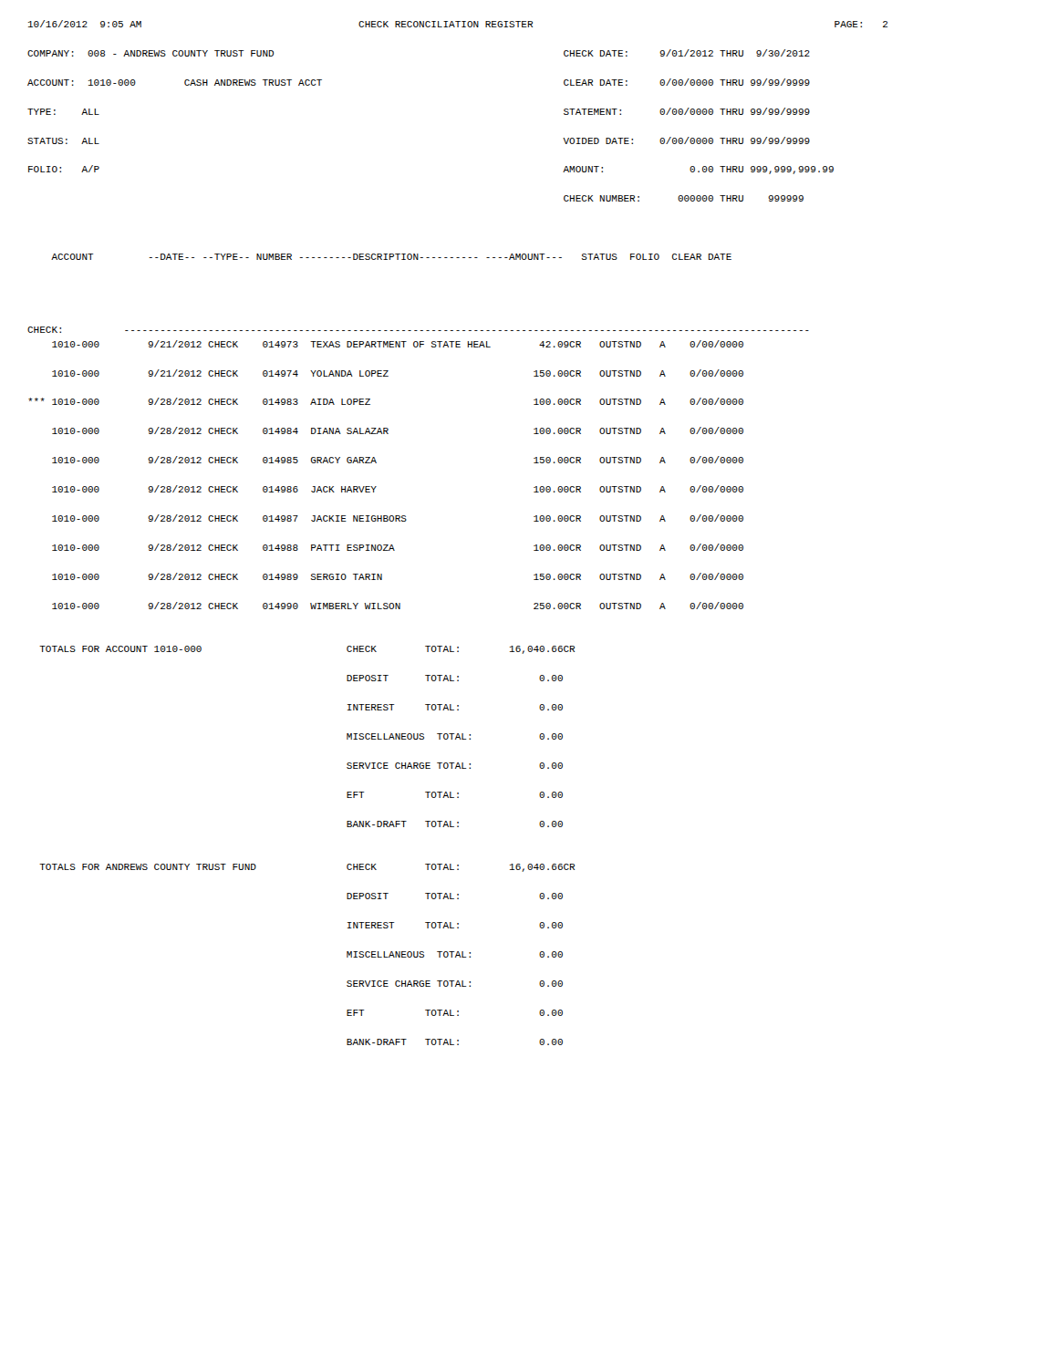10/16/2012  9:05 AM                                    CHECK RECONCILIATION REGISTER                                                  PAGE:   2

COMPANY:  008 - ANDREWS COUNTY TRUST FUND                                                CHECK DATE:     9/01/2012 THRU  9/30/2012

ACCOUNT:  1010-000        CASH ANDREWS TRUST ACCT                                        CLEAR DATE:     0/00/0000 THRU 99/99/9999

TYPE:    ALL                                                                             STATEMENT:      0/00/0000 THRU 99/99/9999

STATUS:  ALL                                                                             VOIDED DATE:    0/00/0000 THRU 99/99/9999

FOLIO:   A/P                                                                             AMOUNT:              0.00 THRU 999,999,999.99

                                                                                         CHECK NUMBER:      000000 THRU    999999



    ACCOUNT         --DATE-- --TYPE-- NUMBER ---------DESCRIPTION---------- ----AMOUNT---   STATUS  FOLIO  CLEAR DATE




CHECK:          ------------------------------------------------------------------------------------------------------------------
    1010-000        9/21/2012 CHECK    014973  TEXAS DEPARTMENT OF STATE HEAL        42.09CR   OUTSTND   A    0/00/0000

    1010-000        9/21/2012 CHECK    014974  YOLANDA LOPEZ                        150.00CR   OUTSTND   A    0/00/0000

*** 1010-000        9/28/2012 CHECK    014983  AIDA LOPEZ                           100.00CR   OUTSTND   A    0/00/0000

    1010-000        9/28/2012 CHECK    014984  DIANA SALAZAR                        100.00CR   OUTSTND   A    0/00/0000

    1010-000        9/28/2012 CHECK    014985  GRACY GARZA                          150.00CR   OUTSTND   A    0/00/0000

    1010-000        9/28/2012 CHECK    014986  JACK HARVEY                          100.00CR   OUTSTND   A    0/00/0000

    1010-000        9/28/2012 CHECK    014987  JACKIE NEIGHBORS                     100.00CR   OUTSTND   A    0/00/0000

    1010-000        9/28/2012 CHECK    014988  PATTI ESPINOZA                       100.00CR   OUTSTND   A    0/00/0000

    1010-000        9/28/2012 CHECK    014989  SERGIO TARIN                         150.00CR   OUTSTND   A    0/00/0000

    1010-000        9/28/2012 CHECK    014990  WIMBERLY WILSON                      250.00CR   OUTSTND   A    0/00/0000


  TOTALS FOR ACCOUNT 1010-000                        CHECK        TOTAL:        16,040.66CR

                                                     DEPOSIT      TOTAL:             0.00

                                                     INTEREST     TOTAL:             0.00

                                                     MISCELLANEOUS  TOTAL:           0.00

                                                     SERVICE CHARGE TOTAL:           0.00

                                                     EFT          TOTAL:             0.00

                                                     BANK-DRAFT   TOTAL:             0.00


  TOTALS FOR ANDREWS COUNTY TRUST FUND               CHECK        TOTAL:        16,040.66CR

                                                     DEPOSIT      TOTAL:             0.00

                                                     INTEREST     TOTAL:             0.00

                                                     MISCELLANEOUS  TOTAL:           0.00

                                                     SERVICE CHARGE TOTAL:           0.00

                                                     EFT          TOTAL:             0.00

                                                     BANK-DRAFT   TOTAL:             0.00